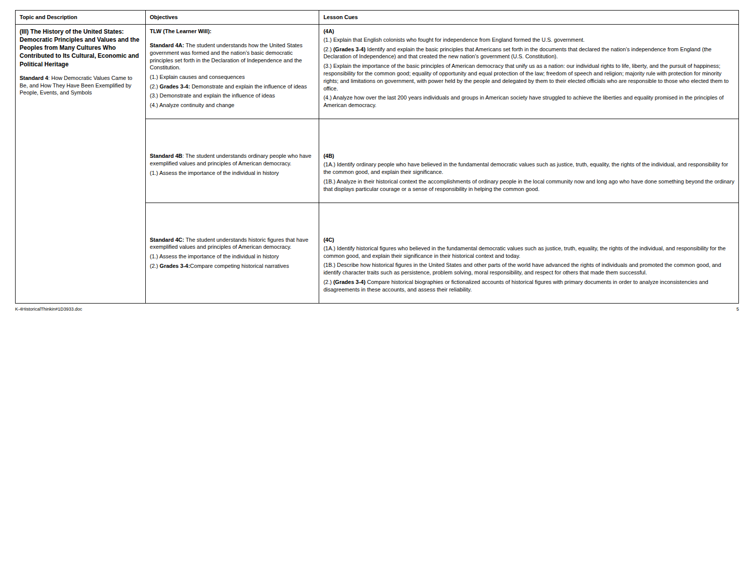| Topic and Description | Objectives | Lesson Cues |
| --- | --- | --- |
| (III) The History of the United States: Democratic Principles and Values and the Peoples from Many Cultures Who Contributed to Its Cultural, Economic and Political Heritage Standard 4 : How Democratic Values Came to Be, and How They Have Been Exemplified by People, Events, and Symbols | TLW (The Learner Will): Standard 4A: The student understands how the United States government was formed and the nation’s basic democratic principles set forth in the Declaration of Independence and the Constitution. (1.) Explain causes and consequences (2.) Grades 3-4: Demonstrate and explain the influence of ideas (3.) Demonstrate and explain the influence of ideas (4.) Analyze continuity and change | (4A) (1.) Explain that English colonists who fought for independence from England formed the U.S. government. (2.) (Grades 3-4) Identify and explain the basic principles that Americans set forth in the documents that declared the nation’s independence from England (the Declaration of Independence) and that created the new nation’s government (U.S. Constitution). (3.) Explain the importance of the basic principles of American democracy that unify us as a nation: our individual rights to life, liberty, and the pursuit of happiness; responsibility for the common good; equality of opportunity and equal protection of the law; freedom of speech and religion; majority rule with protection for minority rights; and limitations on government, with power held by the people and delegated by them to their elected officials who are responsible to those who elected them to office. (4.) Analyze how over the last 200 years individuals and groups in American society have struggled to achieve the liberties and equality promised in the principles of American democracy. |
| Standard 4B : The student understands ordinary people who have exemplified values and principles of American democracy. (1.) Assess the importance of the individual in history | (4B) (1A.) Identify ordinary people who have believed in the fundamental democratic values such as justice, truth, equality, the rights of the individual, and responsibility for the common good, and explain their significance. (1B.) Analyze in their historical context the accomplishments of ordinary people in the local community now and long ago who have done something beyond the ordinary that displays particular courage or a sense of responsibility in helping the common good. |
| Standard 4C: The student understands historic figures that have exemplified values and principles of American democracy. (1.) Assess the importance of the individual in history (2.) Grades 3-4: Compare competing historical narratives | (4C) (1A.) Identify historical figures who believed in the fundamental democratic values such as justice, truth, equality, the rights of the individual, and responsibility for the common good, and explain their significance in their historical context and today. (1B.) Describe how historical figures in the United States and other parts of the world have advanced the rights of individuals and promoted the common good, and identify character traits such as persistence, problem solving, moral responsibility, and respect for others that made them successful. (2.) (Grades 3-4) Compare historical biographies or fictionalized accounts of historical figures with primary documents in order to analyze inconsistencies and disagreements in these accounts, and assess their reliability. |
K-4HistoricalThinkin#1D3933.doc 5